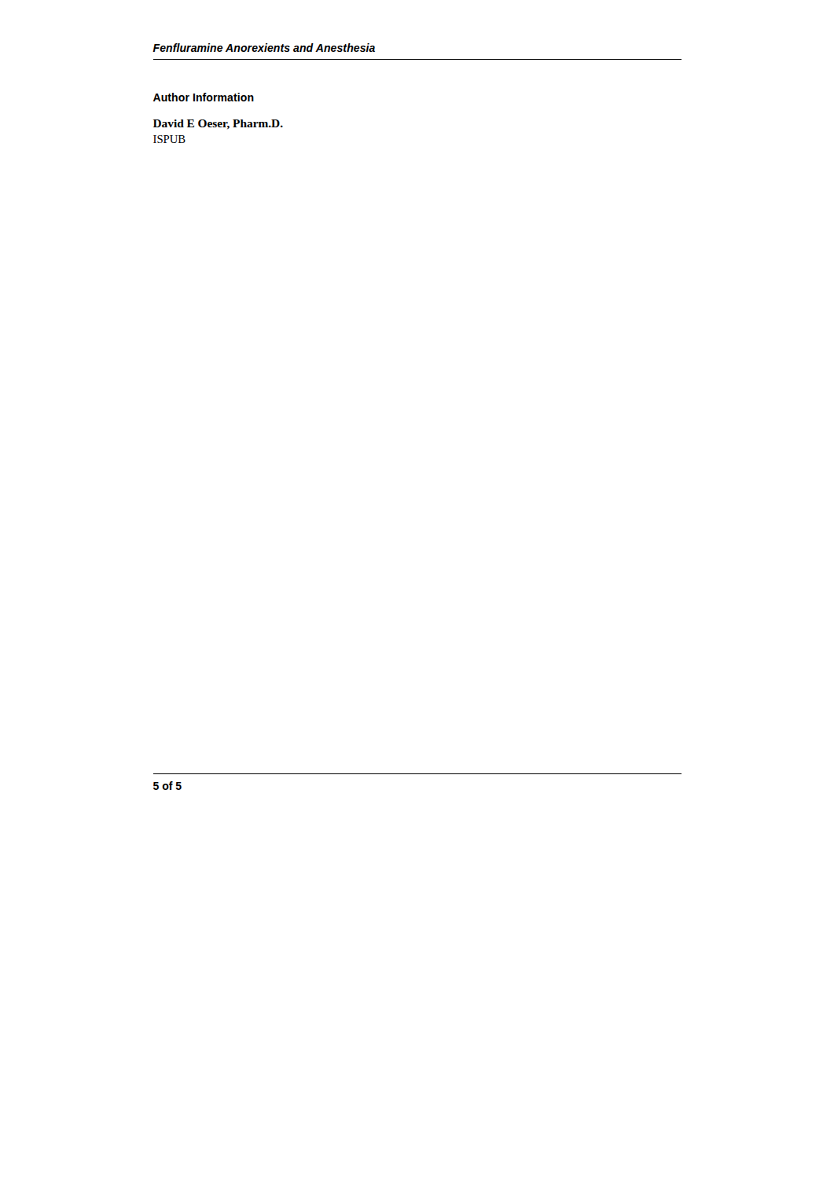Fenfluramine Anorexients and Anesthesia
Author Information
David E Oeser, Pharm.D.
ISPUB
5 of 5